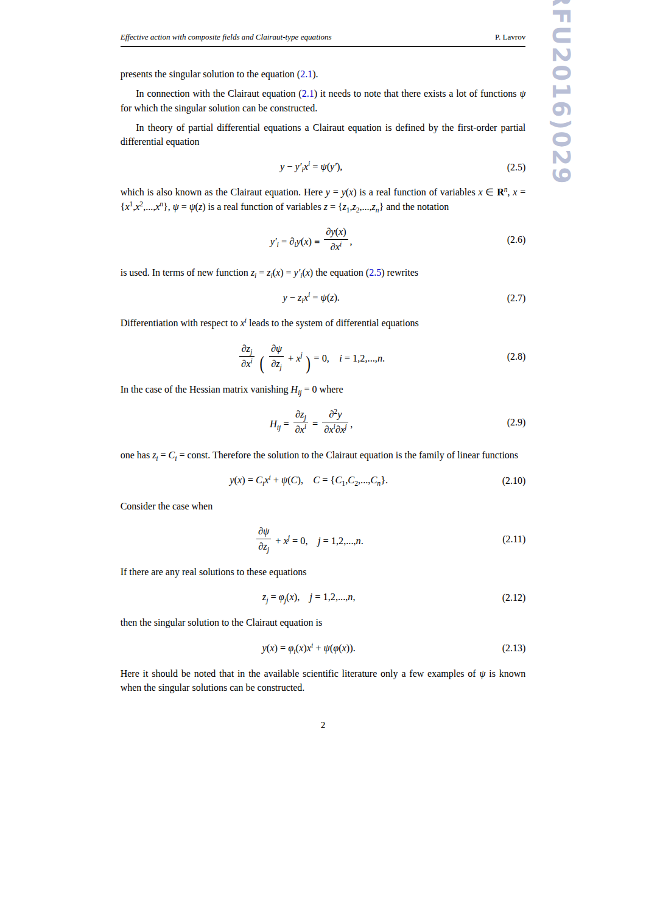Effective action with composite fields and Clairaut-type equations P. Lavrov
PoS(CORFU2016)029
presents the singular solution to the equation (2.1).
In connection with the Clairaut equation (2.1) it needs to note that there exists a lot of functions ψ for which the singular solution can be constructed.
In theory of partial differential equations a Clairaut equation is defined by the first-order partial differential equation
y − y′ixi = ψ(y′),
(2.5)
which is also known as the Clairaut equation. Here y = y(x) is a real function of variables x ∈ Rn, x = {x1,x2,...,xn}, ψ = ψ(z) is a real function of variables z = {z1,z2,...,zn} and the notation
y′i = ∂iy(x) ≡ ∂y(x)∂xi,
(2.6)
is used. In terms of new function zi = zi(x) = y′i(x) the equation (2.5) rewrites
y − zixi = ψ(z).
(2.7)
Differentiation with respect to xi leads to the system of differential equations
∂zj∂xi ( ∂ψ∂zj + xj ) = 0, i = 1,2,...,n.
(2.8)
In the case of the Hessian matrix vanishing Hij = 0 where
Hij = ∂zj∂xi = ∂2y∂xi∂xj,
(2.9)
one has zi = Ci = const. Therefore the solution to the Clairaut equation is the family of linear functions
y(x) = Cixi + ψ(C), C = {C1,C2,...,Cn}.
(2.10)
Consider the case when
∂ψ∂zj + xj = 0, j = 1,2,...,n.
(2.11)
If there are any real solutions to these equations
zj = φj(x), j = 1,2,...,n,
(2.12)
then the singular solution to the Clairaut equation is
y(x) = φi(x)xi + ψ(φ(x)).
(2.13)
Here it should be noted that in the available scientific literature only a few examples of ψ is known when the singular solutions can be constructed.
2